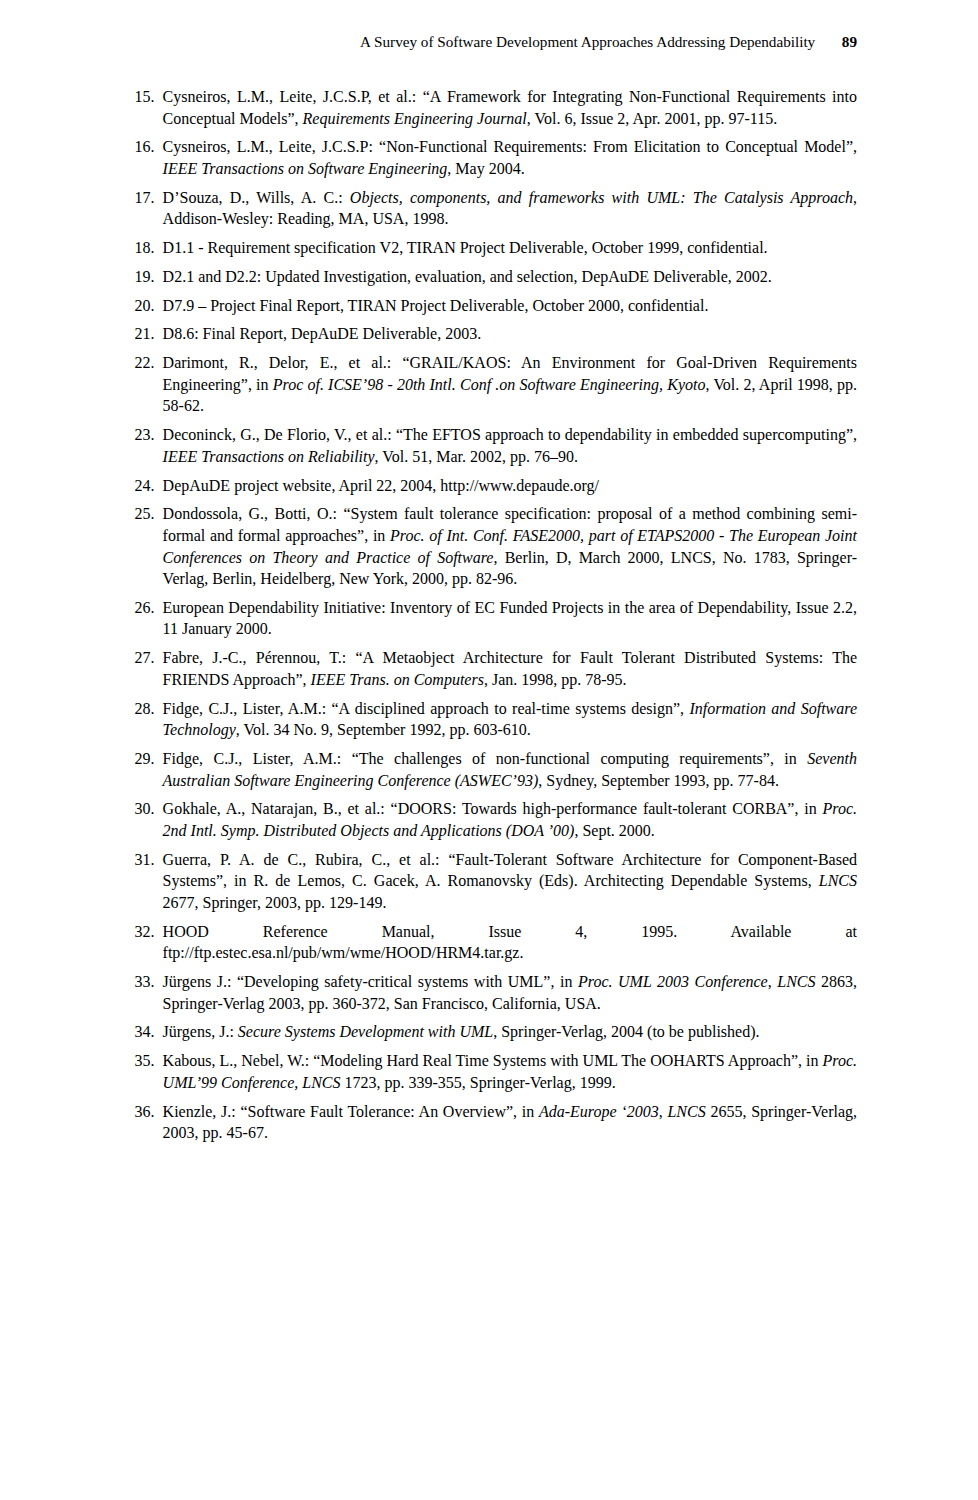A Survey of Software Development Approaches Addressing Dependability 89
Cysneiros, L.M., Leite, J.C.S.P, et al.: “A Framework for Integrating Non-Functional Requirements into Conceptual Models”, Requirements Engineering Journal, Vol. 6, Issue 2, Apr. 2001, pp. 97-115.
Cysneiros, L.M., Leite, J.C.S.P: “Non-Functional Requirements: From Elicitation to Conceptual Model”, IEEE Transactions on Software Engineering, May 2004.
D’Souza, D., Wills, A. C.: Objects, components, and frameworks with UML: The Catalysis Approach, Addison-Wesley: Reading, MA, USA, 1998.
D1.1 - Requirement specification V2, TIRAN Project Deliverable, October 1999, confidential.
D2.1 and D2.2: Updated Investigation, evaluation, and selection, DepAuDE Deliverable, 2002.
D7.9 – Project Final Report, TIRAN Project Deliverable, October 2000, confidential.
D8.6: Final Report, DepAuDE Deliverable, 2003.
Darimont, R., Delor, E., et al.: “GRAIL/KAOS: An Environment for Goal-Driven Requirements Engineering”, in Proc of. ICSE’98 - 20th Intl. Conf .on Software Engineering, Kyoto, Vol. 2, April 1998, pp. 58-62.
Deconinck, G., De Florio, V., et al.: “The EFTOS approach to dependability in embedded supercomputing”, IEEE Transactions on Reliability, Vol. 51, Mar. 2002, pp. 76–90.
DepAuDE project website, April 22, 2004, http://www.depaude.org/
Dondossola, G., Botti, O.: “System fault tolerance specification: proposal of a method combining semi-formal and formal approaches”, in Proc. of Int. Conf. FASE2000, part of ETAPS2000 - The European Joint Conferences on Theory and Practice of Software, Berlin, D, March 2000, LNCS, No. 1783, Springer-Verlag, Berlin, Heidelberg, New York, 2000, pp. 82-96.
European Dependability Initiative: Inventory of EC Funded Projects in the area of Dependability, Issue 2.2, 11 January 2000.
Fabre, J.-C., Pérennou, T.: “A Metaobject Architecture for Fault Tolerant Distributed Systems: The FRIENDS Approach”, IEEE Trans. on Computers, Jan. 1998, pp. 78-95.
Fidge, C.J., Lister, A.M.: “A disciplined approach to real-time systems design”, Information and Software Technology, Vol. 34 No. 9, September 1992, pp. 603-610.
Fidge, C.J., Lister, A.M.: “The challenges of non-functional computing requirements”, in Seventh Australian Software Engineering Conference (ASWEC’93), Sydney, September 1993, pp. 77-84.
Gokhale, A., Natarajan, B., et al.: “DOORS: Towards high-performance fault-tolerant CORBA”, in Proc. 2nd Intl. Symp. Distributed Objects and Applications (DOA ’00), Sept. 2000.
Guerra, P. A. de C., Rubira, C., et al.: “Fault-Tolerant Software Architecture for Component-Based Systems”, in R. de Lemos, C. Gacek, A. Romanovsky (Eds). Architecting Dependable Systems, LNCS 2677, Springer, 2003, pp. 129-149.
HOOD Reference Manual, Issue 4, 1995. Available at ftp://ftp.estec.esa.nl/pub/wm/wme/HOOD/HRM4.tar.gz.
Jürgens J.: “Developing safety-critical systems with UML”, in Proc. UML 2003 Conference, LNCS 2863, Springer-Verlag 2003, pp. 360-372, San Francisco, California, USA.
Jürgens, J.: Secure Systems Development with UML, Springer-Verlag, 2004 (to be published).
Kabous, L., Nebel, W.: “Modeling Hard Real Time Systems with UML The OOHARTS Approach”, in Proc. UML’99 Conference, LNCS 1723, pp. 339-355, Springer-Verlag, 1999.
Kienzle, J.: “Software Fault Tolerance: An Overview”, in Ada-Europe ‘2003, LNCS 2655, Springer-Verlag, 2003, pp. 45-67.